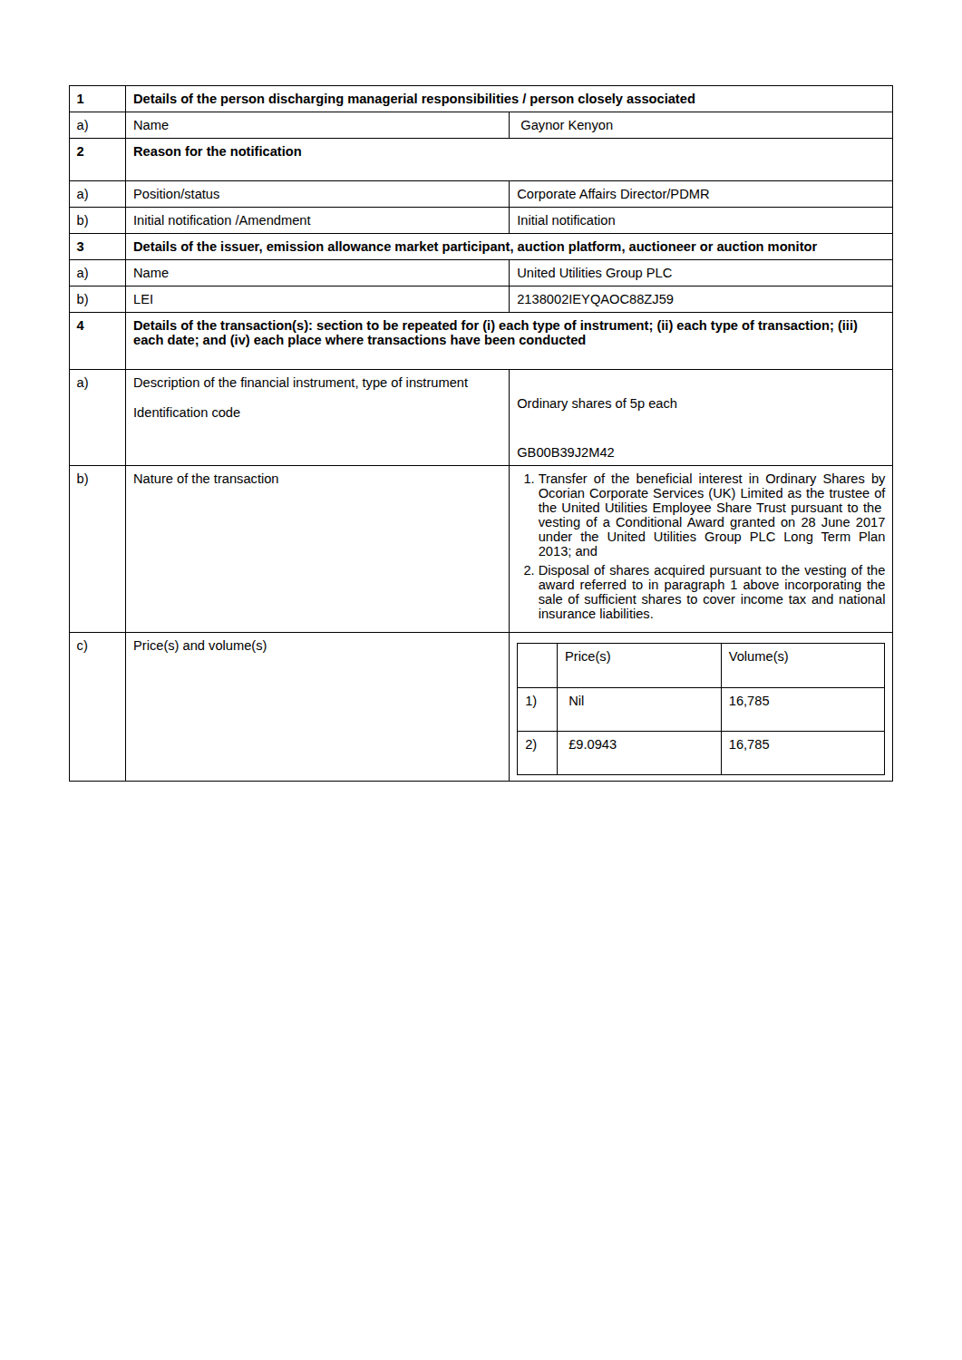| 1 | Details of the person discharging managerial responsibilities / person closely associated |
| a) | Name | Gaynor Kenyon |
| 2 | Reason for the notification |
| a) | Position/status | Corporate Affairs Director/PDMR |
| b) | Initial notification /Amendment | Initial notification |
| 3 | Details of the issuer, emission allowance market participant, auction platform, auctioneer or auction monitor |
| a) | Name | United Utilities Group PLC |
| b) | LEI | 2138002IEYQAOC88ZJ59 |
| 4 | Details of the transaction(s): section to be repeated for (i) each type of instrument; (ii) each type of transaction; (iii) each date; and (iv) each place where transactions have been conducted |
| a) | Description of the financial instrument, type of instrument Identification code | Ordinary shares of 5p each GB00B39J2M42 |
| b) | Nature of the transaction | Transfer of the beneficial interest in Ordinary Shares by Ocorian Corporate Services (UK) Limited as the trustee of the United Utilities Employee Share Trust pursuant to the vesting of a Conditional Award granted on 28 June 2017 under the United Utilities Group PLC Long Term Plan 2013; and Disposal of shares acquired pursuant to the vesting of the award referred to in paragraph 1 above incorporating the sale of sufficient shares to cover income tax and national insurance liabilities. |
| c) | Price(s) and volume(s) | / / Price(s) / Volume(s) / / 1) / Nil / 16,785 / / 2) / £9.0943 / 16,785 / |